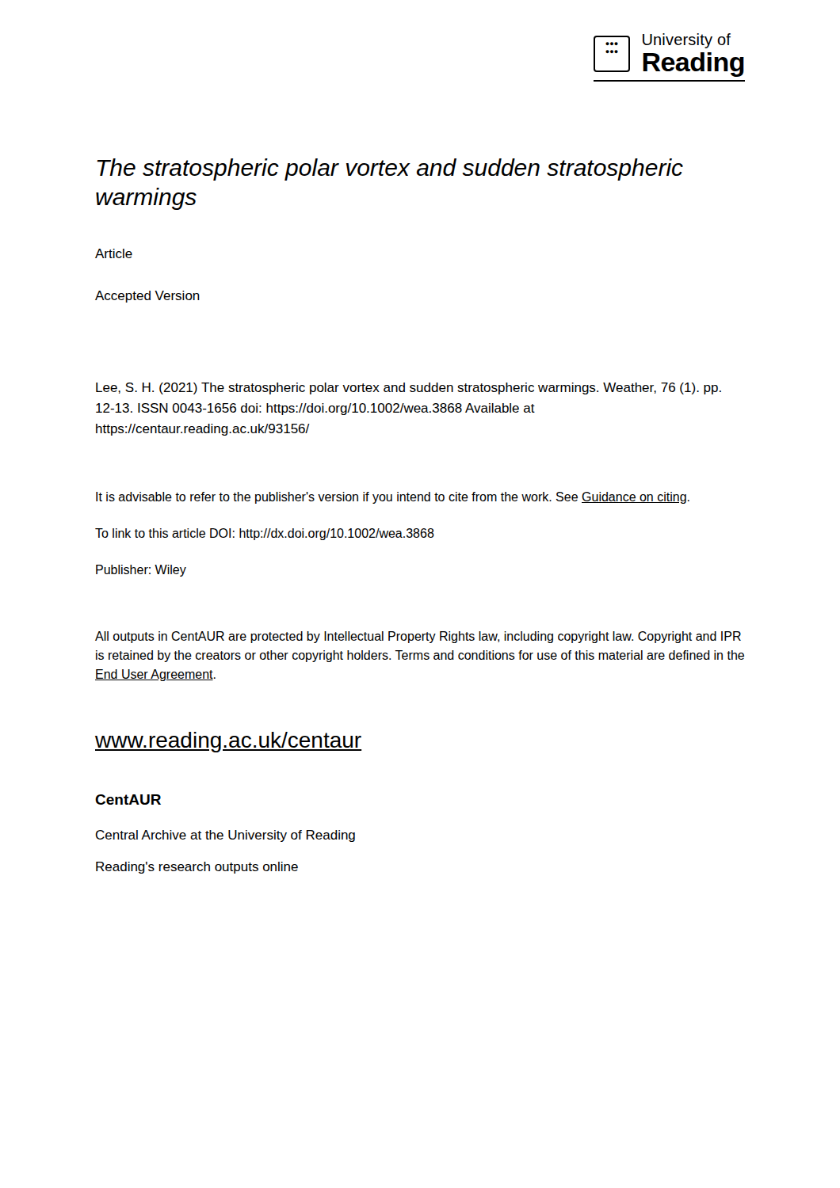●●●
●●● University of
Reading
The stratospheric polar vortex and sudden stratospheric warmings
Article
Accepted Version
Lee, S. H. (2021) The stratospheric polar vortex and sudden stratospheric warmings. Weather, 76 (1). pp. 12-13. ISSN 0043-1656 doi: https://doi.org/10.1002/wea.3868 Available at https://centaur.reading.ac.uk/93156/
It is advisable to refer to the publisher's version if you intend to cite from the work. See Guidance on citing.
To link to this article DOI: http://dx.doi.org/10.1002/wea.3868
Publisher: Wiley
All outputs in CentAUR are protected by Intellectual Property Rights law, including copyright law. Copyright and IPR is retained by the creators or other copyright holders. Terms and conditions for use of this material are defined in the End User Agreement.
www.reading.ac.uk/centaur
CentAUR
Central Archive at the University of Reading
Reading's research outputs online